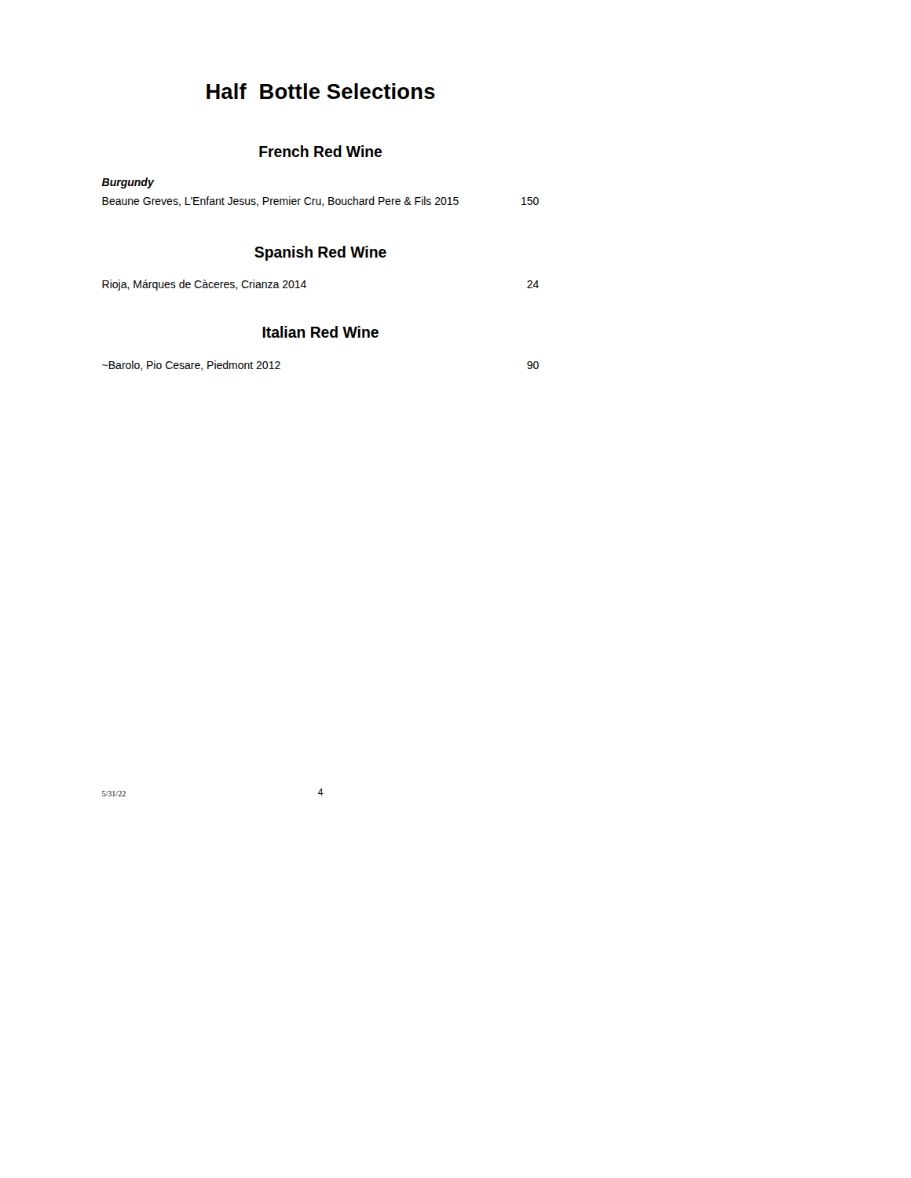Half Bottle Selections
French Red Wine
Burgundy
| Beaune Greves, L'Enfant Jesus, Premier Cru, Bouchard Pere & Fils 2015 | 150 |
Spanish Red Wine
| Rioja, Márques de Càceres, Crianza 2014 | 24 |
Italian Red Wine
| ~Barolo, Pio Cesare, Piedmont 2012 | 90 |
5/31/22
4